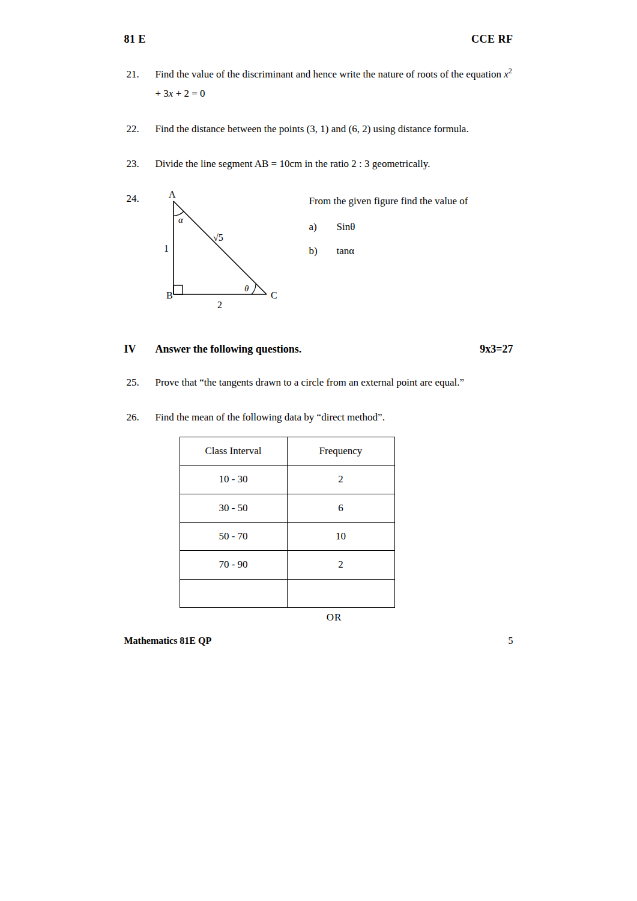81 E CCE RF
21.
Find the value of the discriminant and hence write the nature of roots of the equation x2 + 3x + 2 = 0
22.
Find the distance between the points (3, 1) and (6, 2) using distance formula.
23.
Divide the line segment AB = 10cm in the ratio 2 : 3 geometrically.
24.
A B C α θ 1 2 √5
From the given figure find the value of
a) Sinθ
b) tanα
IV Answer the following questions. 9x3=27
25.
Prove that “the tangents drawn to a circle from an external point are equal.”
26.
Find the mean of the following data by “direct method”.
| Class Interval | Frequency |
| --- | --- |
| 10 - 30 | 2 |
| 30 - 50 | 6 |
| 50 - 70 | 10 |
| 70 - 90 | 2 |
OR
Mathematics 81E QP 5